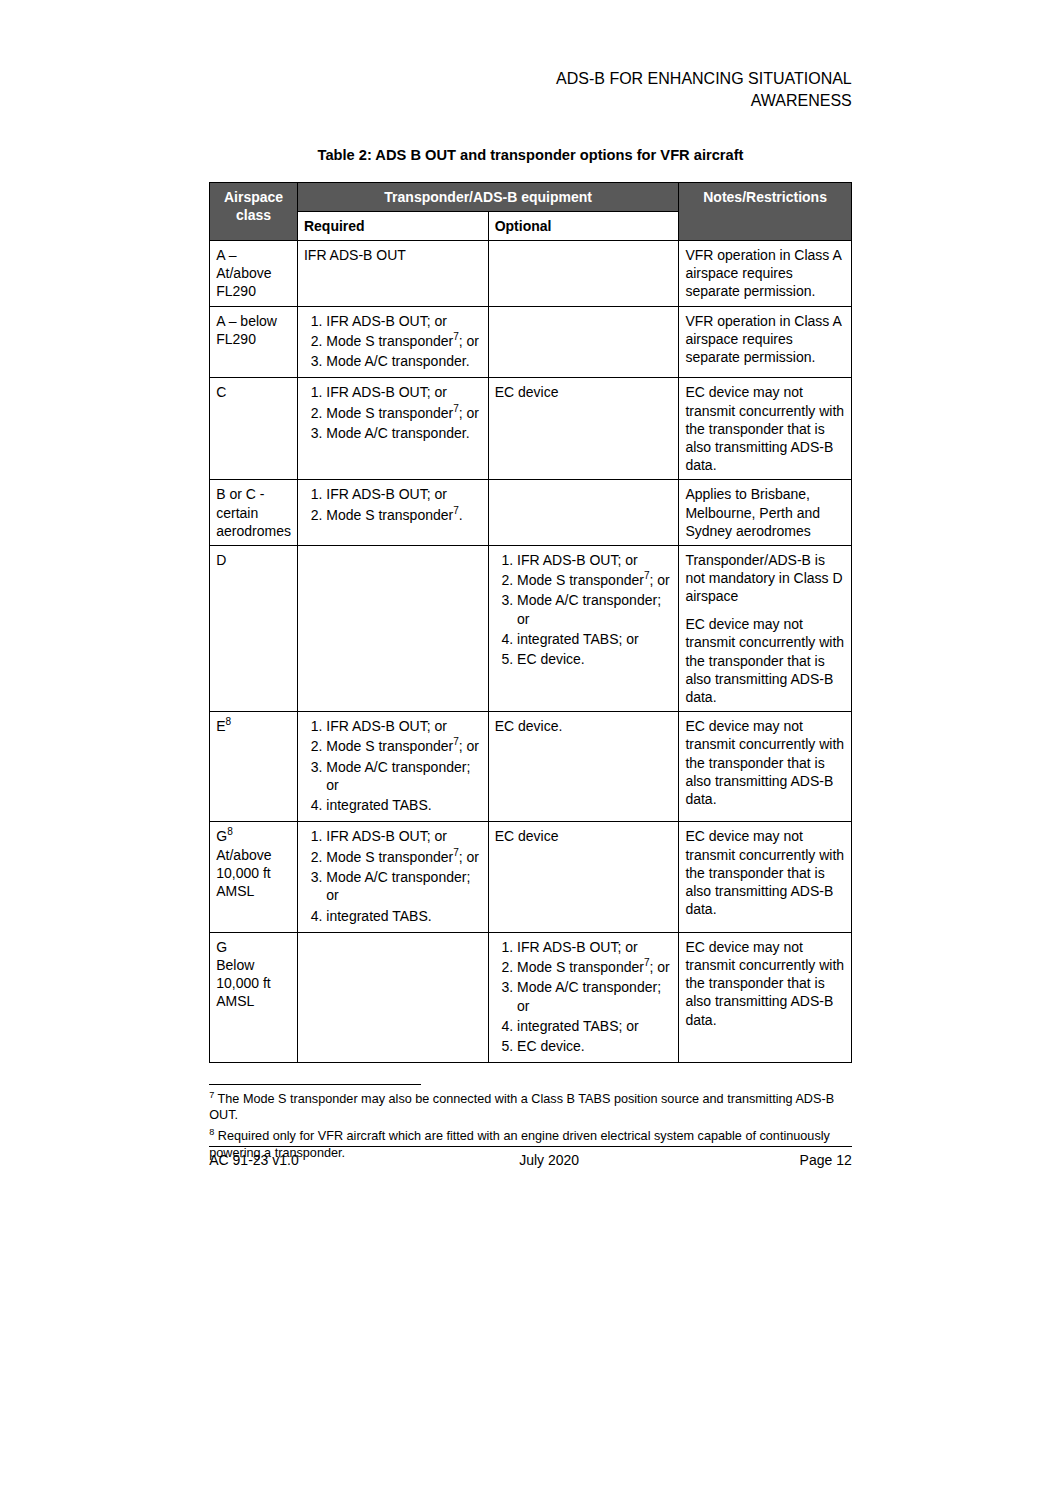ADS-B FOR ENHANCING SITUATIONAL
AWARENESS
Table 2: ADS B OUT and transponder options for VFR aircraft
| Airspace class | Transponder/ADS-B equipment | Notes/Restrictions |
| --- | --- | --- |
| Required | Optional |
| A – At/above FL290 | IFR ADS-B OUT | | VFR operation in Class A airspace requires separate permission. |
| A – below FL290 | IFR ADS-B OUT; or Mode S transponder 7 ; or Mode A/C transponder. | | VFR operation in Class A airspace requires separate permission. |
| C | IFR ADS-B OUT; or Mode S transponder 7 ; or Mode A/C transponder. | EC device | EC device may not transmit concurrently with the transponder that is also transmitting ADS-B data. |
| B or C - certain aerodromes | IFR ADS-B OUT; or Mode S transponder 7 . | | Applies to Brisbane, Melbourne, Perth and Sydney aerodromes |
| D | | IFR ADS-B OUT; or Mode S transponder 7 ; or Mode A/C transponder; or integrated TABS; or EC device. | Transponder/ADS-B is not mandatory in Class D airspace EC device may not transmit concurrently with the transponder that is also transmitting ADS-B data. |
| E 8 | IFR ADS-B OUT; or Mode S transponder 7 ; or Mode A/C transponder; or integrated TABS. | EC device. | EC device may not transmit concurrently with the transponder that is also transmitting ADS-B data. |
| G 8 At/above 10,000 ft AMSL | IFR ADS-B OUT; or Mode S transponder 7 ; or Mode A/C transponder; or integrated TABS. | EC device | EC device may not transmit concurrently with the transponder that is also transmitting ADS-B data. |
| G Below 10,000 ft AMSL | | IFR ADS-B OUT; or Mode S transponder 7 ; or Mode A/C transponder; or integrated TABS; or EC device. | EC device may not transmit concurrently with the transponder that is also transmitting ADS-B data. |
7 The Mode S transponder may also be connected with a Class B TABS position source and transmitting ADS-B OUT.
8 Required only for VFR aircraft which are fitted with an engine driven electrical system capable of continuously powering a transponder.
AC 91-23 v1.0 July 2020 Page 12